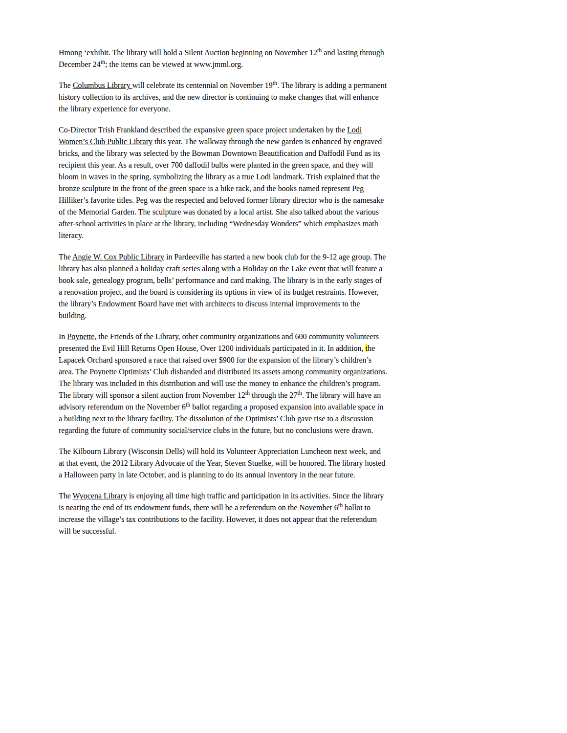Hmong ‘exhibit. The library will hold a Silent Auction beginning on November 12th and lasting through December 24th; the items can be viewed at www.jmml.org.
The Columbus Library will celebrate its centennial on November 19th. The library is adding a permanent history collection to its archives, and the new director is continuing to make changes that will enhance the library experience for everyone.
Co-Director Trish Frankland described the expansive green space project undertaken by the Lodi Women’s Club Public Library this year. The walkway through the new garden is enhanced by engraved bricks, and the library was selected by the Bowman Downtown Beautification and Daffodil Fund as its recipient this year. As a result, over 700 daffodil bulbs were planted in the green space, and they will bloom in waves in the spring, symbolizing the library as a true Lodi landmark. Trish explained that the bronze sculpture in the front of the green space is a bike rack, and the books named represent Peg Hilliker’s favorite titles. Peg was the respected and beloved former library director who is the namesake of the Memorial Garden. The sculpture was donated by a local artist. She also talked about the various after-school activities in place at the library, including “Wednesday Wonders” which emphasizes math literacy.
The Angie W. Cox Public Library in Pardeeville has started a new book club for the 9-12 age group. The library has also planned a holiday craft series along with a Holiday on the Lake event that will feature a book sale, genealogy program, bells’ performance and card making. The library is in the early stages of a renovation project, and the board is considering its options in view of its budget restraints. However, the library’s Endowment Board have met with architects to discuss internal improvements to the building.
In Poynette, the Friends of the Library, other community organizations and 600 community volunteers presented the Evil Hill Returns Open House, Over 1200 individuals participated in it. In addition, the Lapacek Orchard sponsored a race that raised over $900 for the expansion of the library’s children’s area. The Poynette Optimists’ Club disbanded and distributed its assets among community organizations. The library was included in this distribution and will use the money to enhance the children’s program. The library will sponsor a silent auction from November 12th through the 27th. The library will have an advisory referendum on the November 6th ballot regarding a proposed expansion into available space in a building next to the library facility. The dissolution of the Optimists’ Club gave rise to a discussion regarding the future of community social/service clubs in the future, but no conclusions were drawn.
The Kilbourn Library (Wisconsin Dells) will hold its Volunteer Appreciation Luncheon next week, and at that event, the 2012 Library Advocate of the Year, Steven Stuelke, will be honored. The library hosted a Halloween party in late October, and is planning to do its annual inventory in the near future.
The Wyocena Library is enjoying all time high traffic and participation in its activities. Since the library is nearing the end of its endowment funds, there will be a referendum on the November 6th ballot to increase the village’s tax contributions to the facility. However, it does not appear that the referendum will be successful.